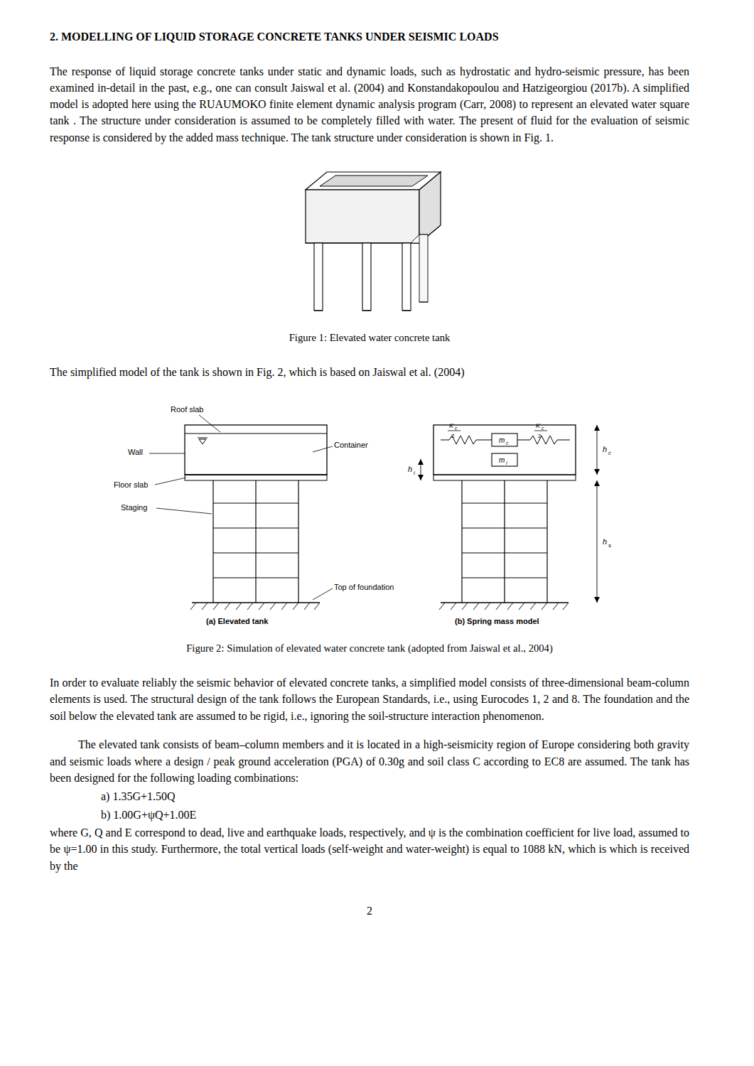2. Modelling of Liquid Storage Concrete Tanks Under Seismic Loads
The response of liquid storage concrete tanks under static and dynamic loads, such as hydrostatic and hydro-seismic pressure, has been examined in-detail in the past, e.g., one can consult Jaiswal et al. (2004) and Konstandakopoulou and Hatzigeorgiou (2017b). A simplified model is adopted here using the RUAUMOKO finite element dynamic analysis program (Carr, 2008) to represent an elevated water square tank . The structure under consideration is assumed to be completely filled with water. The present of fluid for the evaluation of seismic response is considered by the added mass technique. The tank structure under consideration is shown in Fig. 1.
Figure 1: Elevated water concrete tank
The simplified model of the tank is shown in Fig. 2, which is based on Jaiswal et al. (2004)
Roof slab Container Wall Floor slab Staging Top of foundation (a) Elevated tank m c m i K c 2 K c 2 h c h s h i (b) Spring mass model
Figure 2: Simulation of elevated water concrete tank (adopted from Jaiswal et al., 2004)
In order to evaluate reliably the seismic behavior of elevated concrete tanks, a simplified model consists of three-dimensional beam-column elements is used. The structural design of the tank follows the European Standards, i.e., using Eurocodes 1, 2 and 8. The foundation and the soil below the elevated tank are assumed to be rigid, i.e., ignoring the soil-structure interaction phenomenon.
The elevated tank consists of beam–column members and it is located in a high-seismicity region of Europe considering both gravity and seismic loads where a design / peak ground acceleration (PGA) of 0.30g and soil class C according to EC8 are assumed. The tank has been designed for the following loading combinations:
a) 1.35G+1.50Q
b) 1.00G+ψQ+1.00E
where G, Q and E correspond to dead, live and earthquake loads, respectively, and ψ is the combination coefficient for live load, assumed to be ψ=1.00 in this study. Furthermore, the total vertical loads (self-weight and water-weight) is equal to 1088 kN, which is which is received by the
2